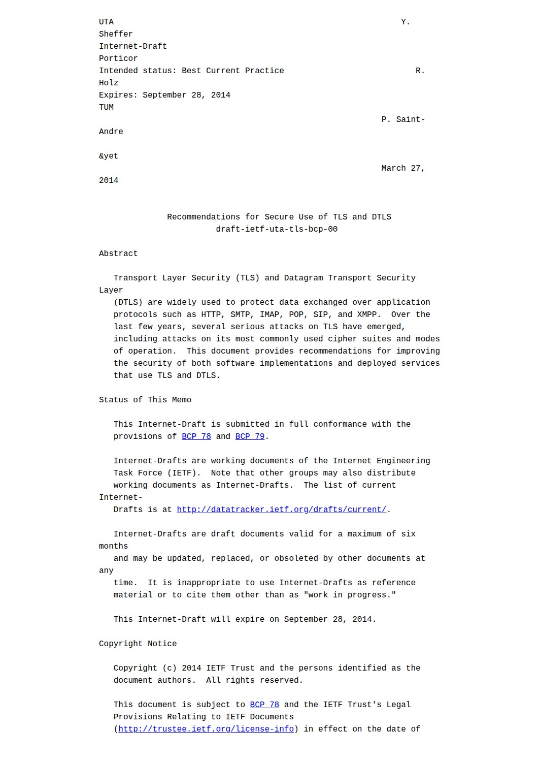UTA                                                           Y. Sheffer
Internet-Draft                                                  Porticor
Intended status: Best Current Practice                           R. Holz
Expires: September 28, 2014                                          TUM
                                                          P. Saint-Andre
                                                                    &yet
                                                          March 27, 2014


              Recommendations for Secure Use of TLS and DTLS
                        draft-ietf-uta-tls-bcp-00

Abstract

   Transport Layer Security (TLS) and Datagram Transport Security Layer
   (DTLS) are widely used to protect data exchanged over application
   protocols such as HTTP, SMTP, IMAP, POP, SIP, and XMPP.  Over the
   last few years, several serious attacks on TLS have emerged,
   including attacks on its most commonly used cipher suites and modes
   of operation.  This document provides recommendations for improving
   the security of both software implementations and deployed services
   that use TLS and DTLS.

Status of This Memo

   This Internet-Draft is submitted in full conformance with the
   provisions of BCP 78 and BCP 79.

   Internet-Drafts are working documents of the Internet Engineering
   Task Force (IETF).  Note that other groups may also distribute
   working documents as Internet-Drafts.  The list of current Internet-
   Drafts is at http://datatracker.ietf.org/drafts/current/.

   Internet-Drafts are draft documents valid for a maximum of six months
   and may be updated, replaced, or obsoleted by other documents at any
   time.  It is inappropriate to use Internet-Drafts as reference
   material or to cite them other than as "work in progress."

   This Internet-Draft will expire on September 28, 2014.

Copyright Notice

   Copyright (c) 2014 IETF Trust and the persons identified as the
   document authors.  All rights reserved.

   This document is subject to BCP 78 and the IETF Trust's Legal
   Provisions Relating to IETF Documents
   (http://trustee.ietf.org/license-info) in effect on the date of